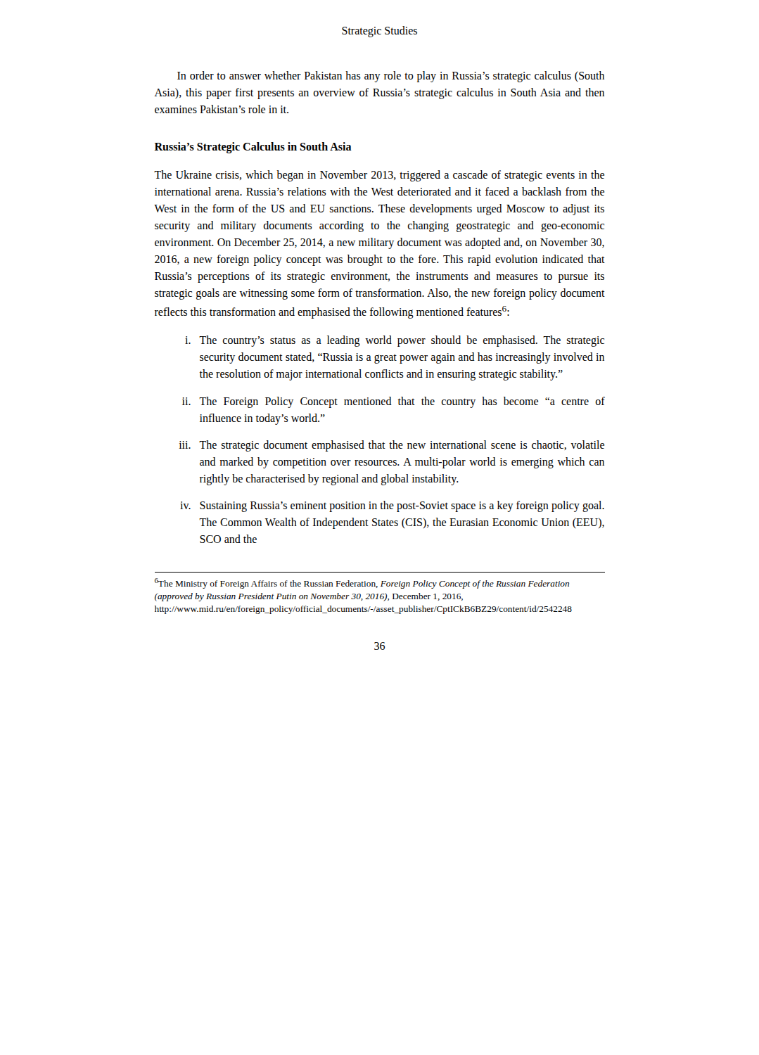Strategic Studies
In order to answer whether Pakistan has any role to play in Russia’s strategic calculus (South Asia), this paper first presents an overview of Russia’s strategic calculus in South Asia and then examines Pakistan’s role in it.
Russia’s Strategic Calculus in South Asia
The Ukraine crisis, which began in November 2013, triggered a cascade of strategic events in the international arena. Russia’s relations with the West deteriorated and it faced a backlash from the West in the form of the US and EU sanctions. These developments urged Moscow to adjust its security and military documents according to the changing geostrategic and geo-economic environment. On December 25, 2014, a new military document was adopted and, on November 30, 2016, a new foreign policy concept was brought to the fore. This rapid evolution indicated that Russia’s perceptions of its strategic environment, the instruments and measures to pursue its strategic goals are witnessing some form of transformation. Also, the new foreign policy document reflects this transformation and emphasised the following mentioned features6:
The country’s status as a leading world power should be emphasised. The strategic security document stated, “Russia is a great power again and has increasingly involved in the resolution of major international conflicts and in ensuring strategic stability.”
The Foreign Policy Concept mentioned that the country has become “a centre of influence in today’s world.”
The strategic document emphasised that the new international scene is chaotic, volatile and marked by competition over resources. A multi-polar world is emerging which can rightly be characterised by regional and global instability.
Sustaining Russia’s eminent position in the post-Soviet space is a key foreign policy goal. The Common Wealth of Independent States (CIS), the Eurasian Economic Union (EEU), SCO and the
6The Ministry of Foreign Affairs of the Russian Federation, Foreign Policy Concept of the Russian Federation (approved by Russian President Putin on November 30, 2016), December 1, 2016,
http://www.mid.ru/en/foreign_policy/official_documents/-/asset_publisher/CptICkB6BZ29/content/id/2542248
36